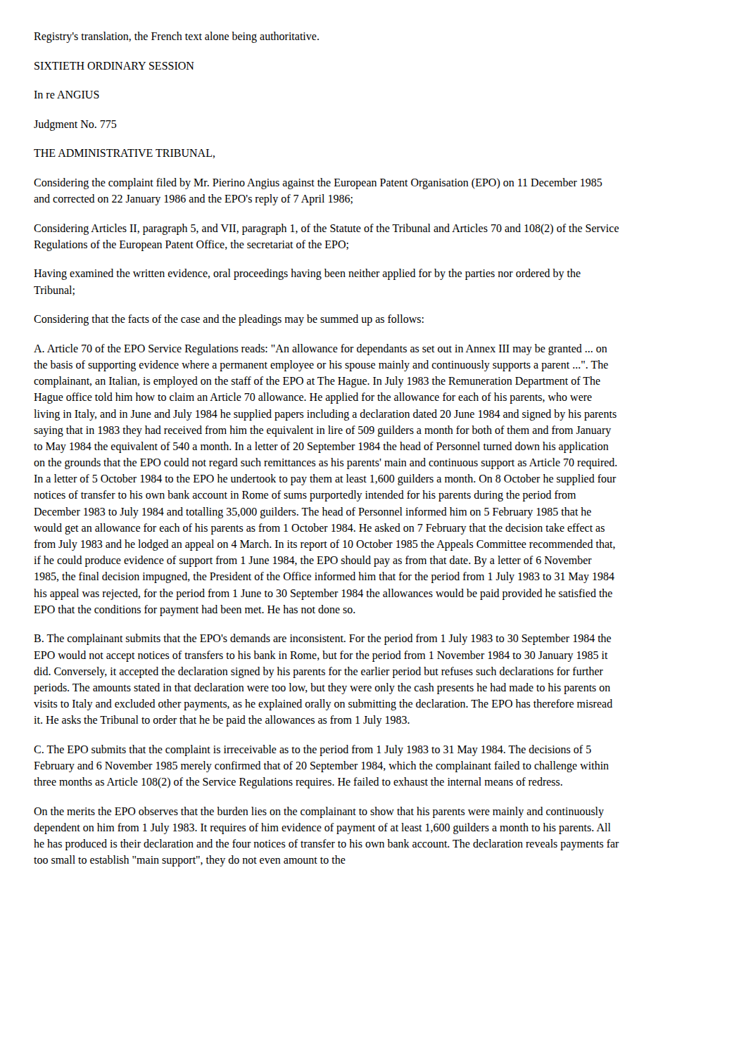Registry's translation, the French text alone being authoritative.
SIXTIETH ORDINARY SESSION
In re ANGIUS
Judgment No. 775
THE ADMINISTRATIVE TRIBUNAL,
Considering the complaint filed by Mr. Pierino Angius against the European Patent Organisation (EPO) on 11 December 1985 and corrected on 22 January 1986 and the EPO's reply of 7 April 1986;
Considering Articles II, paragraph 5, and VII, paragraph 1, of the Statute of the Tribunal and Articles 70 and 108(2) of the Service Regulations of the European Patent Office, the secretariat of the EPO;
Having examined the written evidence, oral proceedings having been neither applied for by the parties nor ordered by the Tribunal;
Considering that the facts of the case and the pleadings may be summed up as follows:
A. Article 70 of the EPO Service Regulations reads: "An allowance for dependants as set out in Annex III may be granted ... on the basis of supporting evidence where a permanent employee or his spouse mainly and continuously supports a parent ...". The complainant, an Italian, is employed on the staff of the EPO at The Hague. In July 1983 the Remuneration Department of The Hague office told him how to claim an Article 70 allowance. He applied for the allowance for each of his parents, who were living in Italy, and in June and July 1984 he supplied papers including a declaration dated 20 June 1984 and signed by his parents saying that in 1983 they had received from him the equivalent in lire of 509 guilders a month for both of them and from January to May 1984 the equivalent of 540 a month. In a letter of 20 September 1984 the head of Personnel turned down his application on the grounds that the EPO could not regard such remittances as his parents' main and continuous support as Article 70 required. In a letter of 5 October 1984 to the EPO he undertook to pay them at least 1,600 guilders a month. On 8 October he supplied four notices of transfer to his own bank account in Rome of sums purportedly intended for his parents during the period from December 1983 to July 1984 and totalling 35,000 guilders. The head of Personnel informed him on 5 February 1985 that he would get an allowance for each of his parents as from 1 October 1984. He asked on 7 February that the decision take effect as from July 1983 and he lodged an appeal on 4 March. In its report of 10 October 1985 the Appeals Committee recommended that, if he could produce evidence of support from 1 June 1984, the EPO should pay as from that date. By a letter of 6 November 1985, the final decision impugned, the President of the Office informed him that for the period from 1 July 1983 to 31 May 1984 his appeal was rejected, for the period from 1 June to 30 September 1984 the allowances would be paid provided he satisfied the EPO that the conditions for payment had been met. He has not done so.
B. The complainant submits that the EPO's demands are inconsistent. For the period from 1 July 1983 to 30 September 1984 the EPO would not accept notices of transfers to his bank in Rome, but for the period from 1 November 1984 to 30 January 1985 it did. Conversely, it accepted the declaration signed by his parents for the earlier period but refuses such declarations for further periods. The amounts stated in that declaration were too low, but they were only the cash presents he had made to his parents on visits to Italy and excluded other payments, as he explained orally on submitting the declaration. The EPO has therefore misread it. He asks the Tribunal to order that he be paid the allowances as from 1 July 1983.
C. The EPO submits that the complaint is irreceivable as to the period from 1 July 1983 to 31 May 1984. The decisions of 5 February and 6 November 1985 merely confirmed that of 20 September 1984, which the complainant failed to challenge within three months as Article 108(2) of the Service Regulations requires. He failed to exhaust the internal means of redress.
On the merits the EPO observes that the burden lies on the complainant to show that his parents were mainly and continuously dependent on him from 1 July 1983. It requires of him evidence of payment of at least 1,600 guilders a month to his parents. All he has produced is their declaration and the four notices of transfer to his own bank account. The declaration reveals payments far too small to establish "main support", they do not even amount to the